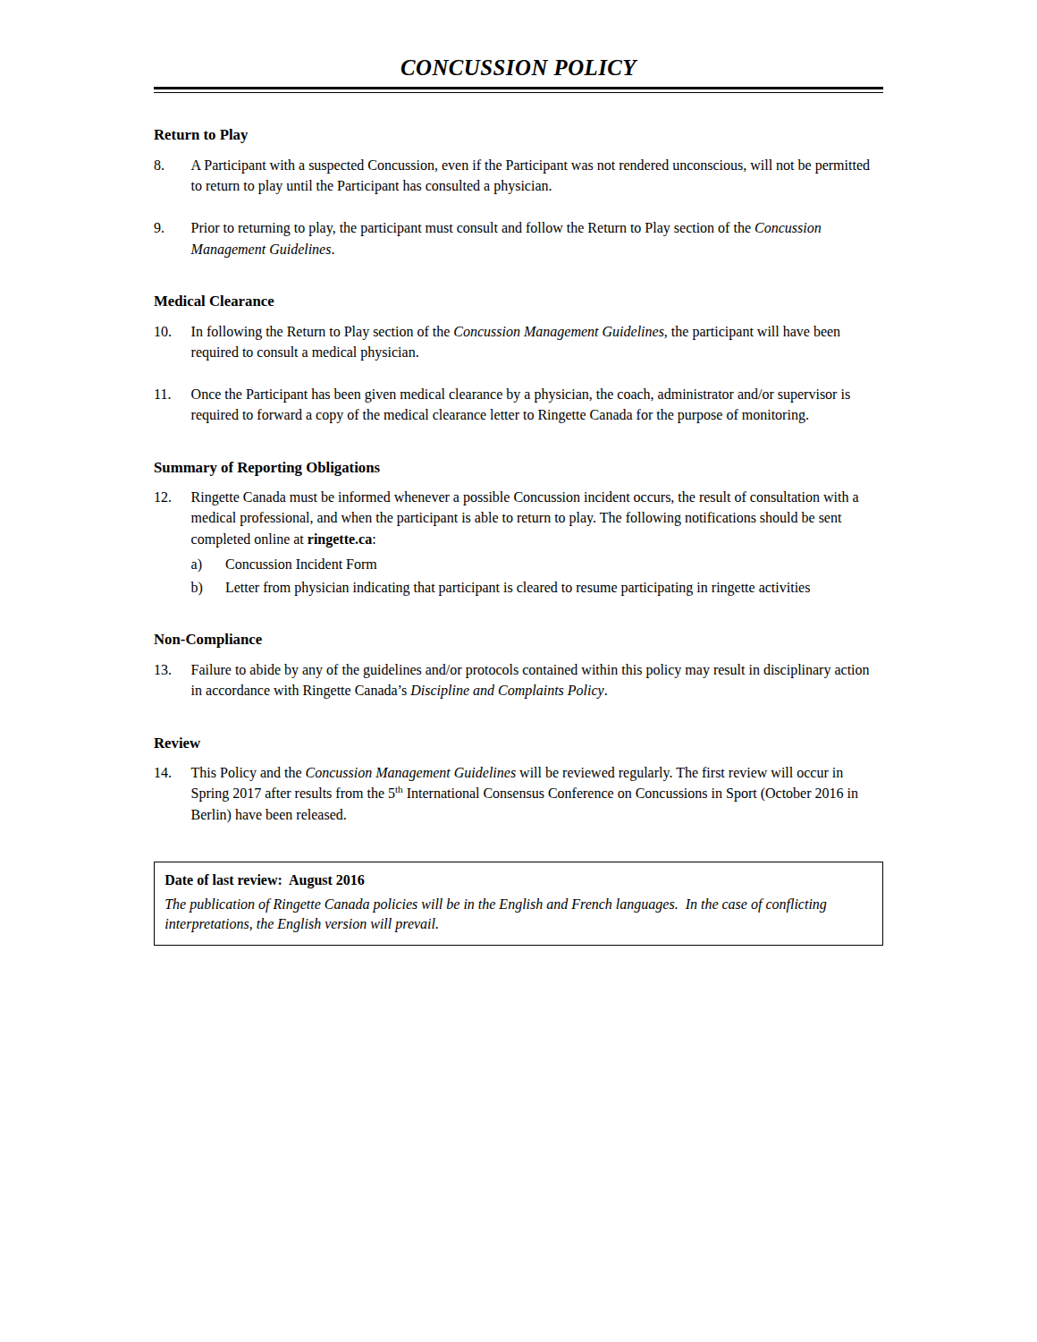CONCUSSION POLICY
Return to Play
8. A Participant with a suspected Concussion, even if the Participant was not rendered unconscious, will not be permitted to return to play until the Participant has consulted a physician.
9. Prior to returning to play, the participant must consult and follow the Return to Play section of the Concussion Management Guidelines.
Medical Clearance
10. In following the Return to Play section of the Concussion Management Guidelines, the participant will have been required to consult a medical physician.
11. Once the Participant has been given medical clearance by a physician, the coach, administrator and/or supervisor is required to forward a copy of the medical clearance letter to Ringette Canada for the purpose of monitoring.
Summary of Reporting Obligations
12. Ringette Canada must be informed whenever a possible Concussion incident occurs, the result of consultation with a medical professional, and when the participant is able to return to play. The following notifications should be sent completed online at ringette.ca:
a) Concussion Incident Form
b) Letter from physician indicating that participant is cleared to resume participating in ringette activities
Non-Compliance
13. Failure to abide by any of the guidelines and/or protocols contained within this policy may result in disciplinary action in accordance with Ringette Canada’s Discipline and Complaints Policy.
Review
14. This Policy and the Concussion Management Guidelines will be reviewed regularly. The first review will occur in Spring 2017 after results from the 5th International Consensus Conference on Concussions in Sport (October 2016 in Berlin) have been released.
Date of last review: August 2016
The publication of Ringette Canada policies will be in the English and French languages. In the case of conflicting interpretations, the English version will prevail.